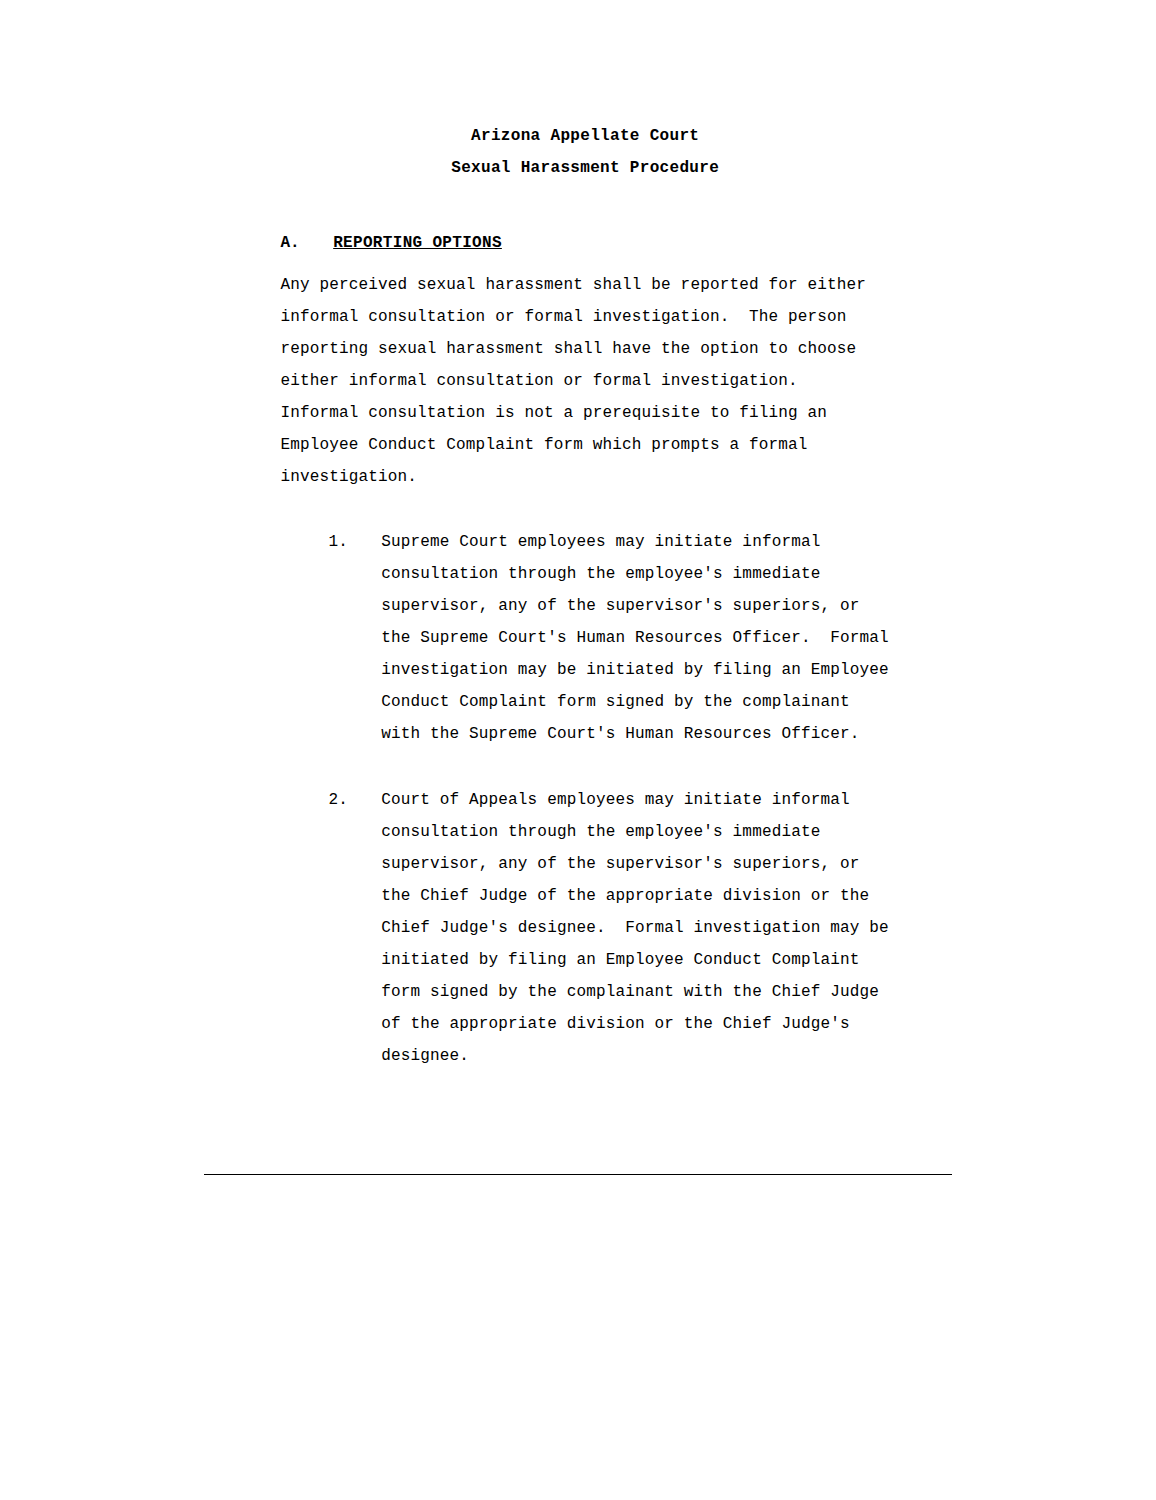Arizona Appellate Court
Sexual Harassment Procedure
A. REPORTING OPTIONS
Any perceived sexual harassment shall be reported for either informal consultation or formal investigation. The person reporting sexual harassment shall have the option to choose either informal consultation or formal investigation. Informal consultation is not a prerequisite to filing an Employee Conduct Complaint form which prompts a formal investigation.
1. Supreme Court employees may initiate informal consultation through the employee's immediate supervisor, any of the supervisor's superiors, or the Supreme Court's Human Resources Officer. Formal investigation may be initiated by filing an Employee Conduct Complaint form signed by the complainant with the Supreme Court's Human Resources Officer.
2. Court of Appeals employees may initiate informal consultation through the employee's immediate supervisor, any of the supervisor's superiors, or the Chief Judge of the appropriate division or the Chief Judge's designee. Formal investigation may be initiated by filing an Employee Conduct Complaint form signed by the complainant with the Chief Judge of the appropriate division or the Chief Judge's designee.